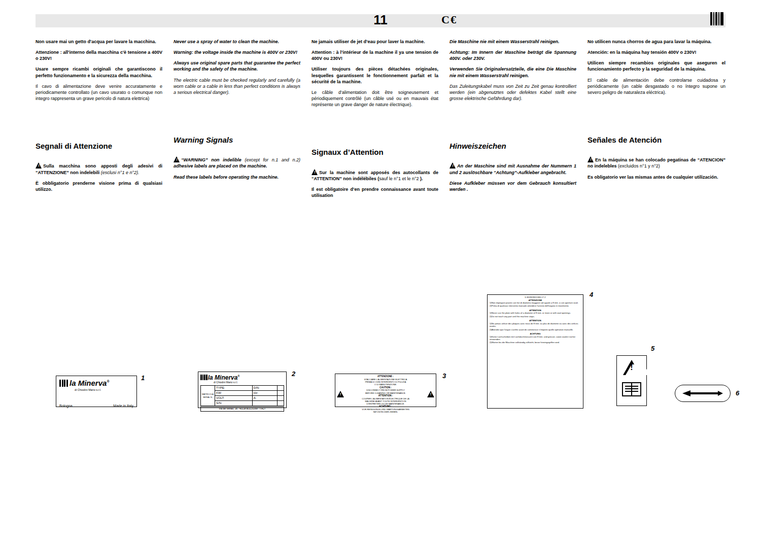11
C€
Non usare mai un getto d'acqua per lavare la macchina.
Attenzione : all'interno della macchina c'è tensione a 400V o 230V!
Usare sempre ricambi originali che garantiscono il perfetto funzionamento e la sicurezza della macchina.
Il cavo di alimentazione deve venire accuratamente e periodicamente controllato (un cavo usurato o comunque non integro rappresenta un grave pericolo di natura elettrica)
Segnali di Attenzione
Sulla macchina sono apposti degli adesivi di “ATTENZIONE” non indelebili (esclusi n°1 e n°2).
È obbligatorio prenderne visione prima di qualsiasi utilizzo.
Never use a spray of water to clean the machine.
Warning: the voltage inside the machine is 400V or 230V!
Always use original spare parts that guarantee the perfect working and the safety of the machine.
The electric cable must be checked regularly and carefully (a worn cable or a cable in less than perfect conditions is always a serious electrical danger).
Warning Signals
“WARNING” non indelible (except for n.1 and n.2) adhesive labels are placed on the machine.
Read these labels before operating the machine.
Ne jamais utiliser de jet d’eau pour laver la machine.
Attention : à l’intérieur de la machine il ya une tension de 400V ou 230V!
Utiliser toujours des pièces détachées originales, lesquelles garantissent le fonctionnement parfait et la sécurité de la machine.
Le câble d’alimentation doit être soigneusement et périodiquement contrôlé (un câble usé ou en mauvais état représente un grave danger de nature électrique).
Signaux d’Attention
Sur la machine sont apposés des autocollants de “ATTENTION” non indélébiles (sauf le n°1 et le n°2 ).
Il est obligatoire d’en prendre connaissance avant toute utilisation
Die Maschine nie mit einem Wasserstrahl reinigen.
Achtung: Im Innern der Maschine beträgt die Spannung 400V. oder 230V.
Verwenden Sie Originalersatzteile, die eine Die Maschine nie mit einem Wasserstrahl reinigen.
Das Zuleitungskabel muss von Zeit zu Zeit genau kontrolliert werden (ein abgenutztes oder defektes Kabel stellt eine grosse elektrische Gefährdung dar).
Hinweiszeichen
An der Maschine sind mit Ausnahme der Nummern 1 und 2 auslöschbare “Achtung”-Aufkleber angebracht.
Diese Aufkleber müssen vor dem Gebrauch konsultiert werden .
No utilicen nunca chorros de agua para lavar la máquina.
Atención: en la máquina hay tensión 400V o 230V!
Utilicen siempre recambios originales que aseguren el funcionamiento perfecto y la seguridad de la máquina.
El cable de alimentación debe controlarse cuidadosa y periódicamente (un cable desgastado o no íntegro supone un severo peligro de naturaleza eléctrica).
Señales de Atención
En la máquina se han colocado pegatinas de “ATENCION” no indelebles (excluidos n°1 y n°2)
Es obligatorio ver las mismas antes de cualquier utilización.
la Minerva®
di Chiodini Mario s.r.l.
Bologna Made in Italy
1
la Minerva® di Chiodini Mario s.r.l.
| MATRICOLA SERIAL N. | TYPE: | D/N: | |
| KW: | Hz: | |
| VOLT: | A: | |
| S/N: | | |
Via del Vetraio, 36 - 40138 BOLOGNA - ITALY
2
ATTENZIONE :
STACCARE L'ALIMENTAZIONE ELETTRICA
PRIMA DI OGNI INTERVENTO DI PULIZIA
O DI MANUTENZIONE.
CAUTION :
DISCONNECT FROM POWER SUPPLY
BEFORE CLEANING OR MAINTENANCE.
ATTENTION :
COUPER L'ALIMENTATION ÉLECTRIQUE DE LA
MACHINE AVANT TOUTE INTERVENTION
D'ENTRETIEN OU DE MAINTENANCE.
ACHTUNG :
VOR REINIGUNGS-UND WARTUNGSARBEITEN
NETZSTECKER ZIEHEN.
3
D.M.89/392/CEE-17.2
ATTENZIONE
1)Non impiegare piastre con fori di diametro maggiore od uguale a 8 mm. o con aperture ovali.
2)Prima di qualsiasi intervento manuale attendere l'arresto dell'organo in movimento.
ATTENTION
1)Never use the plate with holes of a diameter of 8 mm. or more or with oval openings.
2)Do not touch any part until the machine stops.
ATTENTION
1)Ne jamais utiliser des plaques avec trous de 8 mm. ou plus de diametre ou avec des orifices ovales.
2)Attendre que l'organ s'arrête avant de commencer n'importe quelle opération manuelle.
ACHTUNG
1)Keine Lochscheiben mit Lochdurchmessern von 8 mm. und grösser, sowie ovalen Löcher verwenden.
2)Warten bis die Maschine vollständig stillsteht, bevor hineingegriffen wird.
4
!
5
6